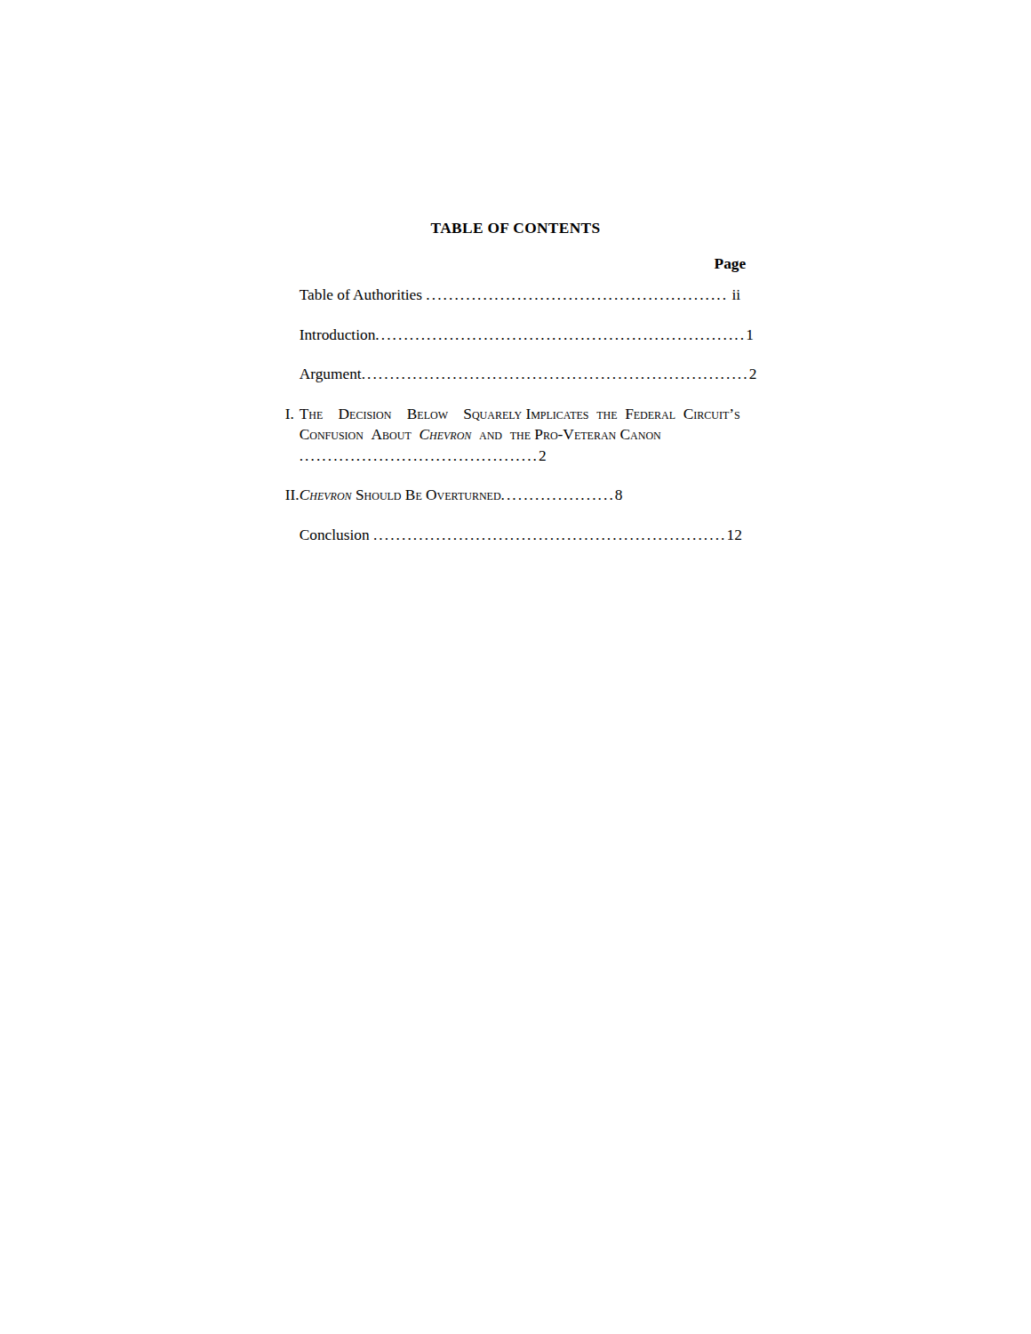TABLE OF CONTENTS
Page
| | Table of Authorities ..................................................... ii |
| | Introduction ................................................................. 1 |
| | Argument .................................................................... 2 |
| I. | The Decision Below Squarely Implicates the Federal Circuit’s Confusion About Chevron and the Pro-Veteran Canon .......................................... 2 |
| II. | Chevron Should Be Overturned .................... 8 |
| | Conclusion .............................................................. 12 |